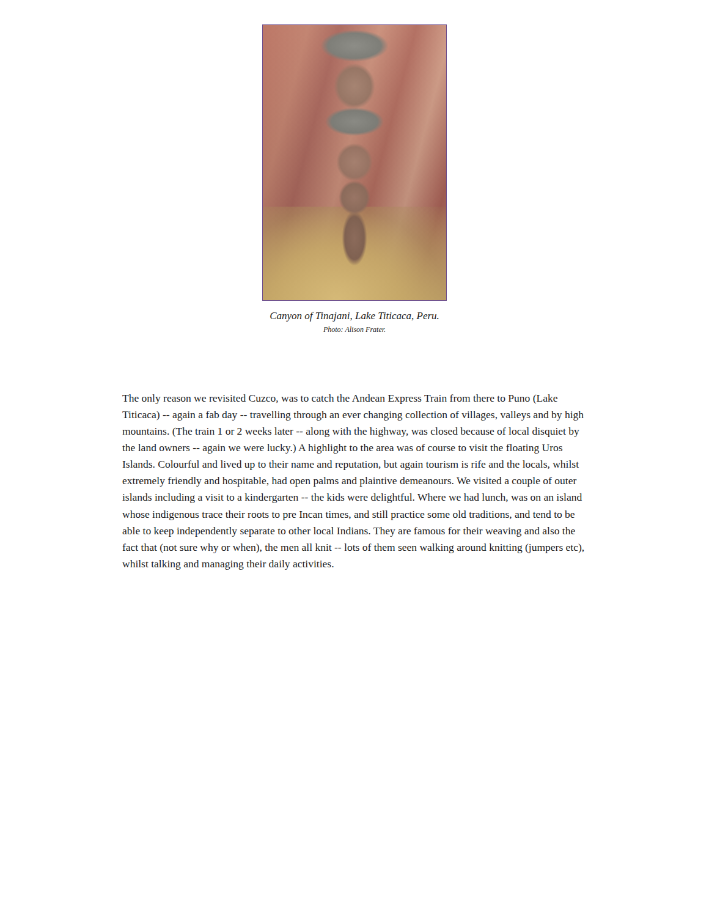Canyon of Tinajani, Lake Titicaca, Peru. Photo: Alison Frater.
The only reason we revisited Cuzco, was to catch the Andean Express Train from there to Puno (Lake Titicaca) -- again a fab day -- travelling through an ever changing collection of villages, valleys and by high mountains. (The train 1 or 2 weeks later -- along with the highway, was closed because of local disquiet by the land owners -- again we were lucky.) A highlight to the area was of course to visit the floating Uros Islands. Colourful and lived up to their name and reputation, but again tourism is rife and the locals, whilst extremely friendly and hospitable, had open palms and plaintive demeanours. We visited a couple of outer islands including a visit to a kindergarten -- the kids were delightful. Where we had lunch, was on an island whose indigenous trace their roots to pre Incan times, and still practice some old traditions, and tend to be able to keep independently separate to other local Indians. They are famous for their weaving and also the fact that (not sure why or when), the men all knit -- lots of them seen walking around knitting (jumpers etc), whilst talking and managing their daily activities.